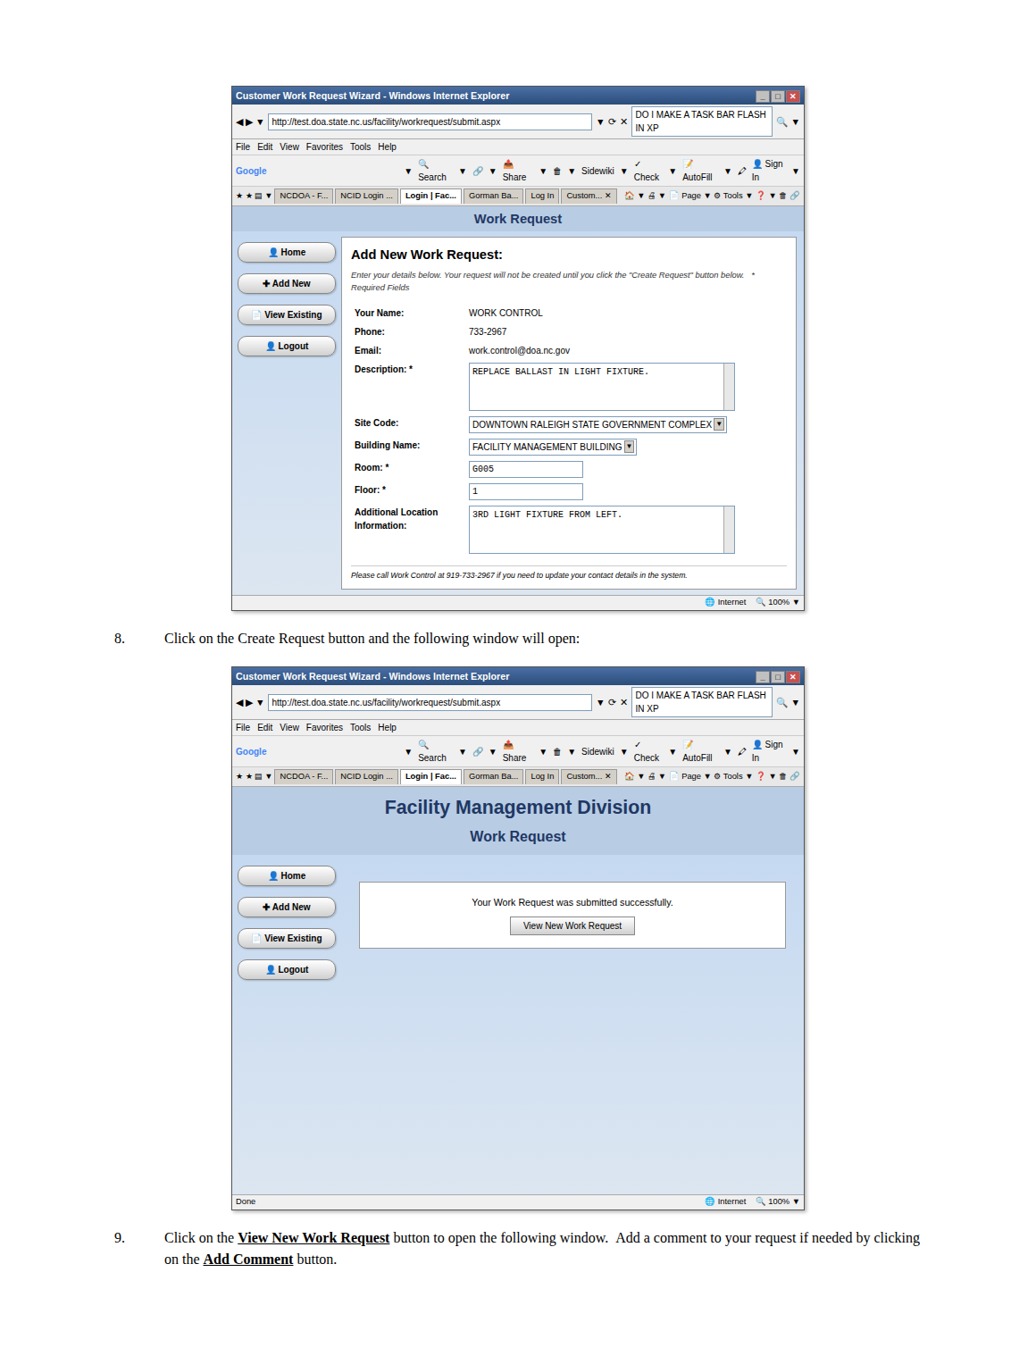Customer Work Request Wizard - Windows Internet Explorer _□✕
◀ ▶ ▼ http://test.doa.state.nc.us/facility/workrequest/submit.aspx ▼ ⟳ ✕ DO I MAKE A TASK BAR FLASH IN XP 🔍 ▼
File Edit View Favorites Tools Help
Google ▼ 🔍 Search ▼ 🔗 ▼ 📤 Share ▼ 🗑 ▼ Sidewiki ▼ ✓ Check ▼ 📝 AutoFill ▼ 🖍 👤 Sign In ▼
★ ★ ▤ ▼ NCDOA - F... NCID Login ... Login | Fac... Gorman Ba... Log In Custom... ✕ 🏠 ▼ 🖨 ▼ 📄 Page ▼ ⚙ Tools ▼ ❓ ▼ 🗑 🔗
Work Request
👤 Home
✚ Add New
📄 View Existing
👤 Logout
Add New Work Request:
Enter your details below. Your request will not be created until you click the "Create Request" button below. * Required Fields
| Your Name: | WORK CONTROL |
| Phone: | 733-2967 |
| Email: | work.control@doa.nc.gov |
| Description: * | REPLACE BALLAST IN LIGHT FIXTURE. |
| Site Code: | DOWNTOWN RALEIGH STATE GOVERNMENT COMPLEX |
| Building Name: | FACILITY MANAGEMENT BUILDING |
| Room: * | G005 |
| Floor: * | 1 |
| Additional Location Information: | 3RD LIGHT FIXTURE FROM LEFT. |
Please call Work Control at 919-733-2967 if you need to update your contact details in the system.
🌐 Internet 🔍 100% ▼
8.
Click on the Create Request button and the following window will open:
Customer Work Request Wizard - Windows Internet Explorer _□✕
◀ ▶ ▼ http://test.doa.state.nc.us/facility/workrequest/submit.aspx ▼ ⟳ ✕ DO I MAKE A TASK BAR FLASH IN XP 🔍 ▼
File Edit View Favorites Tools Help
Google ▼ 🔍 Search ▼ 🔗 ▼ 📤 Share ▼ 🗑 ▼ Sidewiki ▼ ✓ Check ▼ 📝 AutoFill ▼ 🖍 👤 Sign In ▼
★ ★ ▤ ▼ NCDOA - F... NCID Login ... Login | Fac... Gorman Ba... Log In Custom... ✕ 🏠 ▼ 🖨 ▼ 📄 Page ▼ ⚙ Tools ▼ ❓ ▼ 🗑 🔗
Facility Management Division
Work Request
👤 Home
✚ Add New
📄 View Existing
👤 Logout
Your Work Request was submitted successfully.
View New Work Request
Done 🌐 Internet 🔍 100% ▼
9.
Click on the View New Work Request button to open the following window. Add a comment to your request if needed by clicking on the Add Comment button.